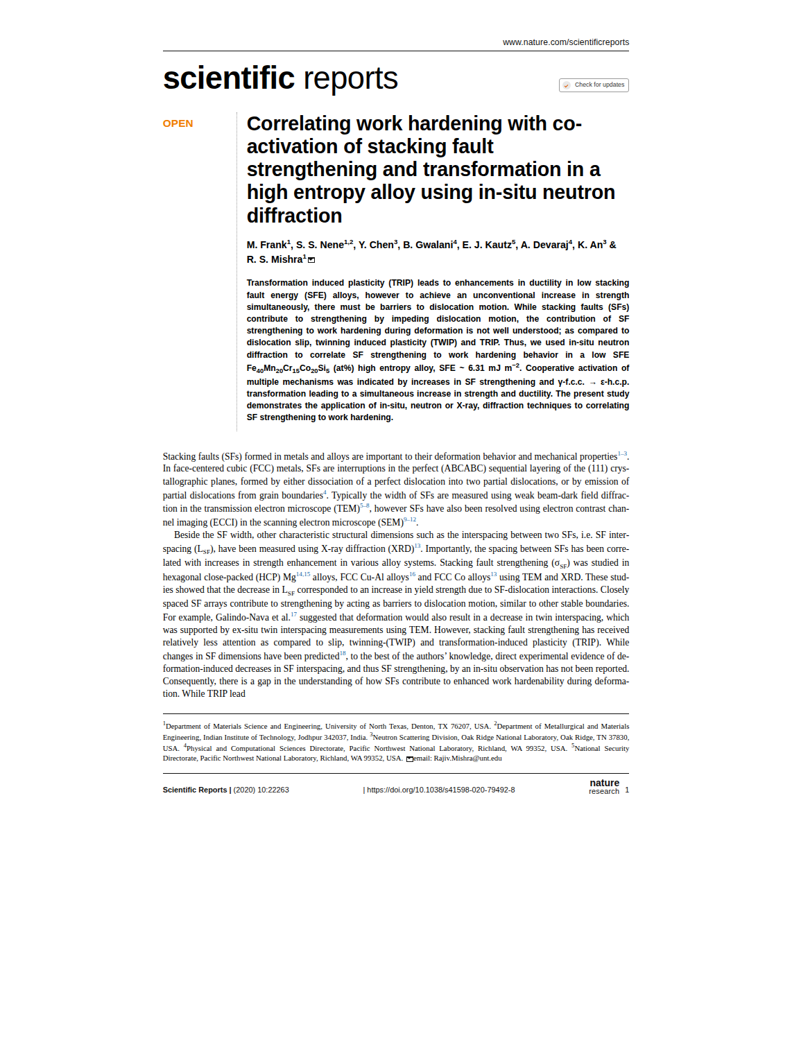www.nature.com/scientificreports
scientific reports
Check for updates
OPEN
Correlating work hardening with co-activation of stacking fault strengthening and transformation in a high entropy alloy using in-situ neutron diffraction
M. Frank1, S. S. Nene1,2, Y. Chen3, B. Gwalani4, E. J. Kautz5, A. Devaraj4, K. An3 &
R. S. Mishra1
Transformation induced plasticity (TRIP) leads to enhancements in ductility in low stacking fault energy (SFE) alloys, however to achieve an unconventional increase in strength simultaneously, there must be barriers to dislocation motion. While stacking faults (SFs) contribute to strengthening by impeding dislocation motion, the contribution of SF strengthening to work hardening during deformation is not well understood; as compared to dislocation slip, twinning induced plasticity (TWIP) and TRIP. Thus, we used in-situ neutron diffraction to correlate SF strengthening to work hardening behavior in a low SFE Fe40Mn20Cr15Co20Si5 (at%) high entropy alloy, SFE ~ 6.31 mJ m−2. Cooperative activation of multiple mechanisms was indicated by increases in SF strengthening and γ-f.c.c. → ε-h.c.p. transformation leading to a simultaneous increase in strength and ductility. The present study demonstrates the application of in-situ, neutron or X-ray, diffraction techniques to correlating SF strengthening to work hardening.
Stacking faults (SFs) formed in metals and alloys are important to their deformation behavior and mechanical properties1–3. In face-centered cubic (FCC) metals, SFs are interruptions in the perfect (ABCABC) sequential layering of the (111) crystallographic planes, formed by either dissociation of a perfect dislocation into two partial dislocations, or by emission of partial dislocations from grain boundaries4. Typically the width of SFs are measured using weak beam-dark field diffraction in the transmission electron microscope (TEM)5–8, however SFs have also been resolved using electron contrast channel imaging (ECCI) in the scanning electron microscope (SEM)9–12.
Beside the SF width, other characteristic structural dimensions such as the interspacing between two SFs, i.e. SF interspacing (LSF), have been measured using X-ray diffraction (XRD)13. Importantly, the spacing between SFs has been correlated with increases in strength enhancement in various alloy systems. Stacking fault strengthening (σSF) was studied in hexagonal close-packed (HCP) Mg14,15 alloys, FCC Cu-Al alloys16 and FCC Co alloys13 using TEM and XRD. These studies showed that the decrease in LSF corresponded to an increase in yield strength due to SF-dislocation interactions. Closely spaced SF arrays contribute to strengthening by acting as barriers to dislocation motion, similar to other stable boundaries. For example, Galindo-Nava et al.17 suggested that deformation would also result in a decrease in twin interspacing, which was supported by ex-situ twin interspacing measurements using TEM. However, stacking fault strengthening has received relatively less attention as compared to slip, twinning-(TWIP) and transformation-induced plasticity (TRIP). While changes in SF dimensions have been predicted18, to the best of the authors’ knowledge, direct experimental evidence of deformation-induced decreases in SF interspacing, and thus SF strengthening, by an in-situ observation has not been reported. Consequently, there is a gap in the understanding of how SFs contribute to enhanced work hardenability during deformation. While TRIP lead
1Department of Materials Science and Engineering, University of North Texas, Denton, TX 76207, USA. 2Department of Metallurgical and Materials Engineering, Indian Institute of Technology, Jodhpur 342037, India. 3Neutron Scattering Division, Oak Ridge National Laboratory, Oak Ridge, TN 37830, USA. 4Physical and Computational Sciences Directorate, Pacific Northwest National Laboratory, Richland, WA 99352, USA. 5National Security Directorate, Pacific Northwest National Laboratory, Richland, WA 99352, USA. email: Rajiv.Mishra@unt.edu
Scientific Reports | (2020) 10:22263
| https://doi.org/10.1038/s41598-020-79492-8
natureresearch
1